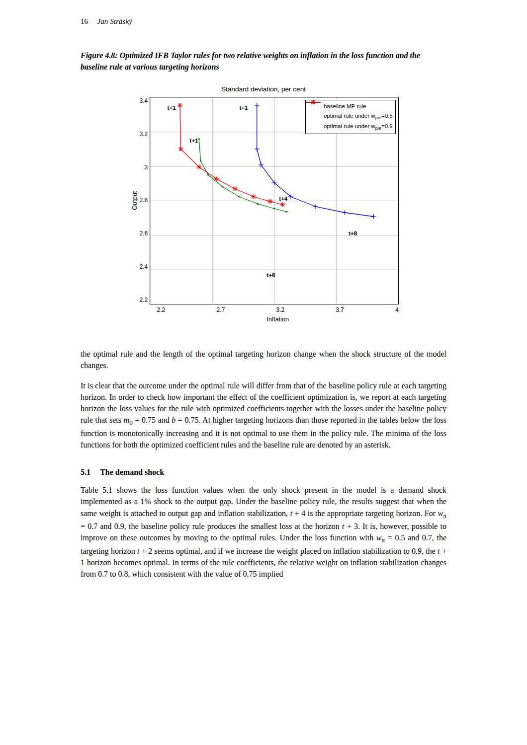16 Jan Stráský
Figure 4.8: Optimized IFB Taylor rules for two relative weights on inflation in the loss function and the baseline rule at various targeting horizons
Standard deviation, per cent
Output
3.4 3.2 3 2.8 2.6 2.4 2.2
baseline MP rule
optimal rule under wpie=0.5
optimal rule under wpie=0.9
t+1 t+1 t+1 t+4 t+8 t+8
2.22.73.23.74
Inflation
the optimal rule and the length of the optimal targeting horizon change when the shock structure of the model changes.
It is clear that the outcome under the optimal rule will differ from that of the baseline policy rule at each targeting horizon. In order to check how important the effect of the coefficient optimization is, we report at each targeting horizon the loss values for the rule with optimized coefficients together with the losses under the baseline policy rule that sets m0 = 0.75 and b = 0.75. At higher targeting horizons than those reported in the tables below the loss function is monotonically increasing and it is not optimal to use them in the policy rule. The minima of the loss functions for both the optimized coefficient rules and the baseline rule are denoted by an asterisk.
5.1 The demand shock
Table 5.1 shows the loss function values when the only shock present in the model is a demand shock implemented as a 1% shock to the output gap. Under the baseline policy rule, the results suggest that when the same weight is attached to output gap and inflation stabilization, t + 4 is the appropriate targeting horizon. For wπ = 0.7 and 0.9, the baseline policy rule produces the smallest loss at the horizon t + 3. It is, however, possible to improve on these outcomes by moving to the optimal rules. Under the loss function with wπ = 0.5 and 0.7, the targeting horizon t + 2 seems optimal, and if we increase the weight placed on inflation stabilization to 0.9, the t + 1 horizon becomes optimal. In terms of the rule coefficients, the relative weight on inflation stabilization changes from 0.7 to 0.8, which consistent with the value of 0.75 implied